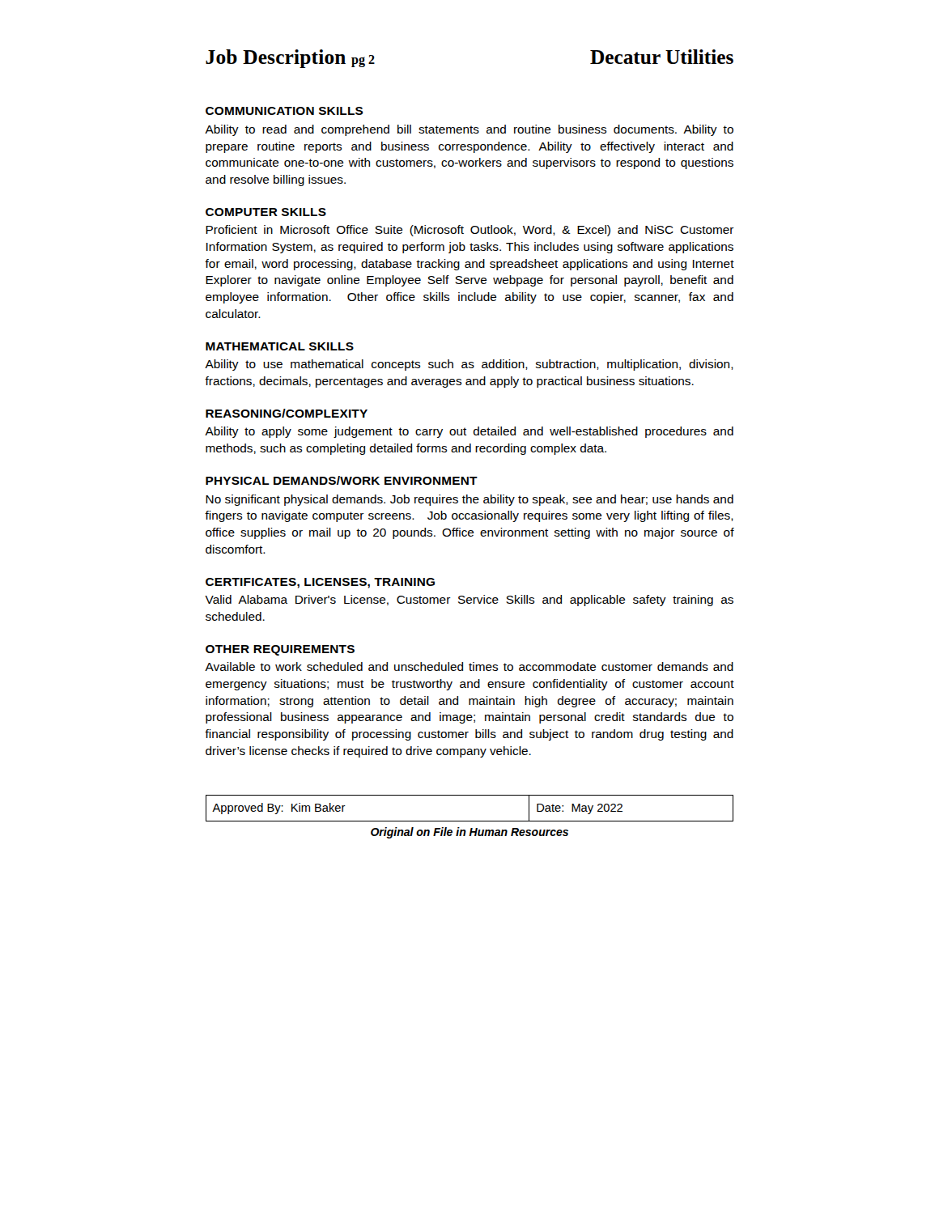Job Description pg 2
Decatur Utilities
COMMUNICATION SKILLS
Ability to read and comprehend bill statements and routine business documents. Ability to prepare routine reports and business correspondence. Ability to effectively interact and communicate one-to-one with customers, co-workers and supervisors to respond to questions and resolve billing issues.
COMPUTER SKILLS
Proficient in Microsoft Office Suite (Microsoft Outlook, Word, & Excel) and NiSC Customer Information System, as required to perform job tasks. This includes using software applications for email, word processing, database tracking and spreadsheet applications and using Internet Explorer to navigate online Employee Self Serve webpage for personal payroll, benefit and employee information. Other office skills include ability to use copier, scanner, fax and calculator.
MATHEMATICAL SKILLS
Ability to use mathematical concepts such as addition, subtraction, multiplication, division, fractions, decimals, percentages and averages and apply to practical business situations.
REASONING/COMPLEXITY
Ability to apply some judgement to carry out detailed and well-established procedures and methods, such as completing detailed forms and recording complex data.
PHYSICAL DEMANDS/WORK ENVIRONMENT
No significant physical demands. Job requires the ability to speak, see and hear; use hands and fingers to navigate computer screens. Job occasionally requires some very light lifting of files, office supplies or mail up to 20 pounds. Office environment setting with no major source of discomfort.
CERTIFICATES, LICENSES, TRAINING
Valid Alabama Driver's License, Customer Service Skills and applicable safety training as scheduled.
OTHER REQUIREMENTS
Available to work scheduled and unscheduled times to accommodate customer demands and emergency situations; must be trustworthy and ensure confidentiality of customer account information; strong attention to detail and maintain high degree of accuracy; maintain professional business appearance and image; maintain personal credit standards due to financial responsibility of processing customer bills and subject to random drug testing and driver’s license checks if required to drive company vehicle.
Approved By: Kim Baker
Date: May 2022
Original on File in Human Resources